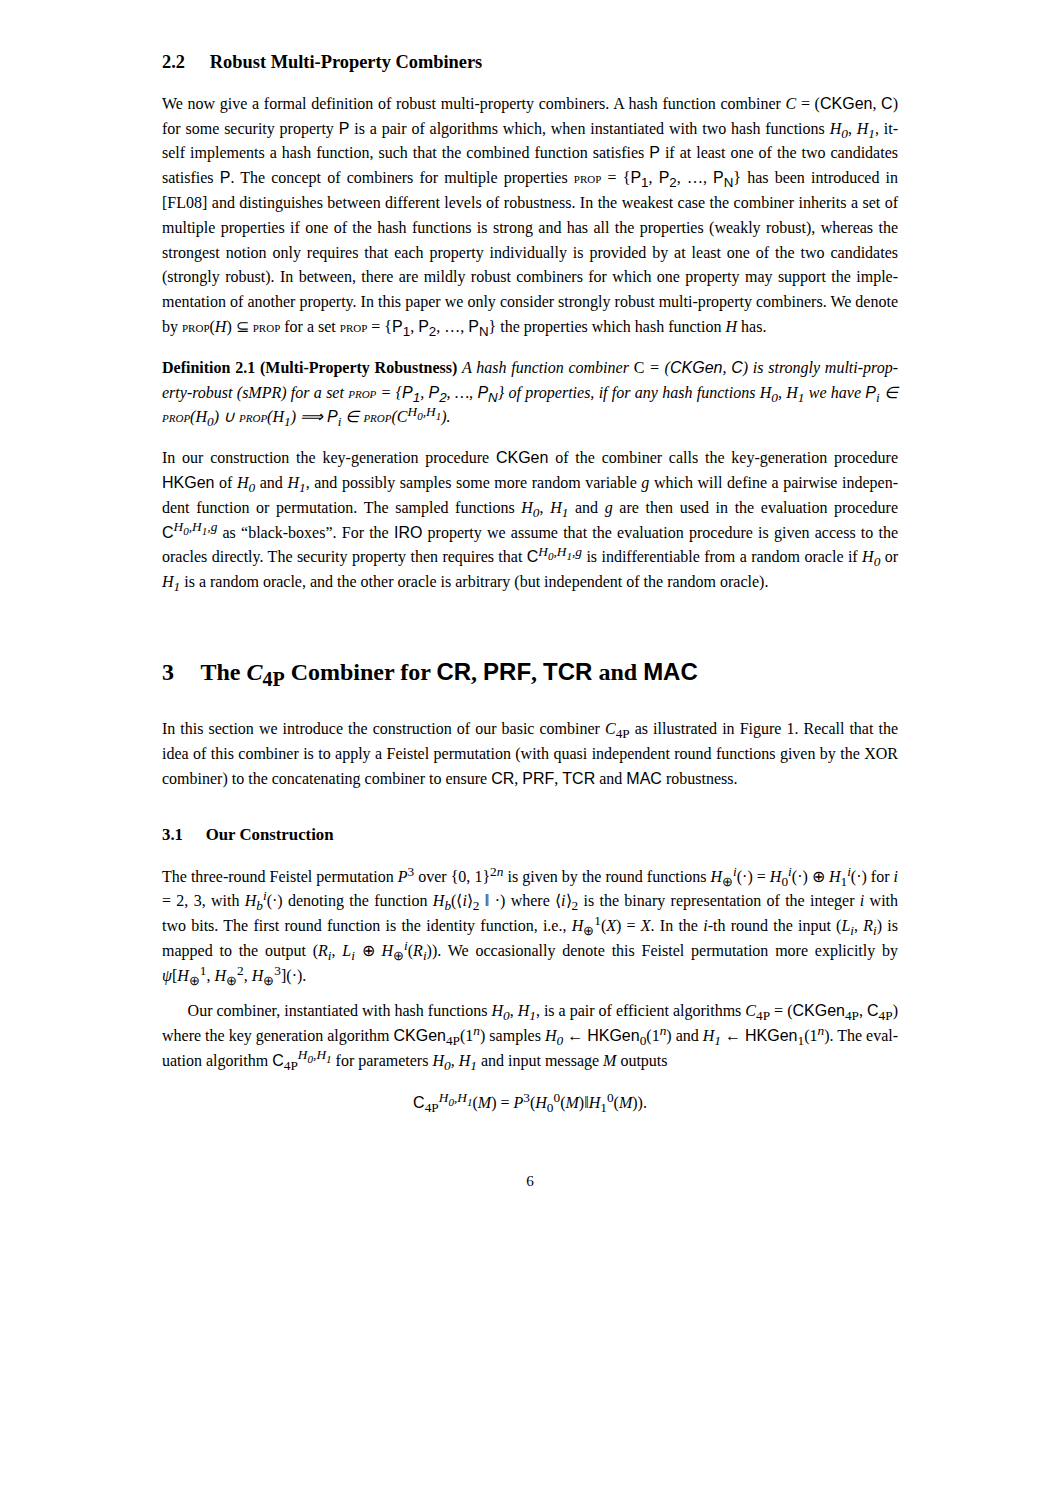2.2 Robust Multi-Property Combiners
We now give a formal definition of robust multi-property combiners. A hash function combiner C = (CKGen, C) for some security property P is a pair of algorithms which, when instantiated with two hash functions H0, H1, itself implements a hash function, such that the combined function satisfies P if at least one of the two candidates satisfies P. The concept of combiners for multiple properties prop = {P1, P2, …, PN} has been introduced in [FL08] and distinguishes between different levels of robustness. In the weakest case the combiner inherits a set of multiple properties if one of the hash functions is strong and has all the properties (weakly robust), whereas the strongest notion only requires that each property individually is provided by at least one of the two candidates (strongly robust). In between, there are mildly robust combiners for which one property may support the implementation of another property. In this paper we only consider strongly robust multi-property combiners. We denote by prop(H) ⊆ prop for a set prop = {P1, P2, …, PN} the properties which hash function H has.
Definition 2.1 (Multi-Property Robustness) A hash function combiner C = (CKGen, C) is strongly multi-property-robust (sMPR) for a set prop = {P1, P2, …, PN} of properties, if for any hash functions H0, H1 we have Pi ∈ prop(H0) ∪ prop(H1) ⟹ Pi ∈ prop(CH0,H1).
In our construction the key-generation procedure CKGen of the combiner calls the key-generation procedure HKGen of H0 and H1, and possibly samples some more random variable g which will define a pairwise independent function or permutation. The sampled functions H0, H1 and g are then used in the evaluation procedure CH0,H1,g as “black-boxes”. For the IRO property we assume that the evaluation procedure is given access to the oracles directly. The security property then requires that CH0,H1,g is indifferentiable from a random oracle if H0 or H1 is a random oracle, and the other oracle is arbitrary (but independent of the random oracle).
3 The C4P Combiner for CR, PRF, TCR and MAC
In this section we introduce the construction of our basic combiner C4P as illustrated in Figure 1. Recall that the idea of this combiner is to apply a Feistel permutation (with quasi independent round functions given by the XOR combiner) to the concatenating combiner to ensure CR, PRF, TCR and MAC robustness.
3.1 Our Construction
The three-round Feistel permutation P3 over {0, 1}2n is given by the round functions H⊕i(·) = H0i(·) ⊕ H1i(·) for i = 2, 3, with Hbi(·) denoting the function Hb(⟨i⟩2 ‖ ·) where ⟨i⟩2 is the binary representation of the integer i with two bits. The first round function is the identity function, i.e., H⊕1(X) = X. In the i-th round the input (Li, Ri) is mapped to the output (Ri, Li ⊕ H⊕i(Ri)). We occasionally denote this Feistel permutation more explicitly by ψ[H⊕1, H⊕2, H⊕3](·).
Our combiner, instantiated with hash functions H0, H1, is a pair of efficient algorithms C4P = (CKGen4P, C4P) where the key generation algorithm CKGen4P(1n) samples H0 ← HKGen0(1n) and H1 ← HKGen1(1n). The evaluation algorithm C4PH0,H1 for parameters H0, H1 and input message M outputs
C4PH0,H1(M) = P3(H00(M)‖H10(M)).
6